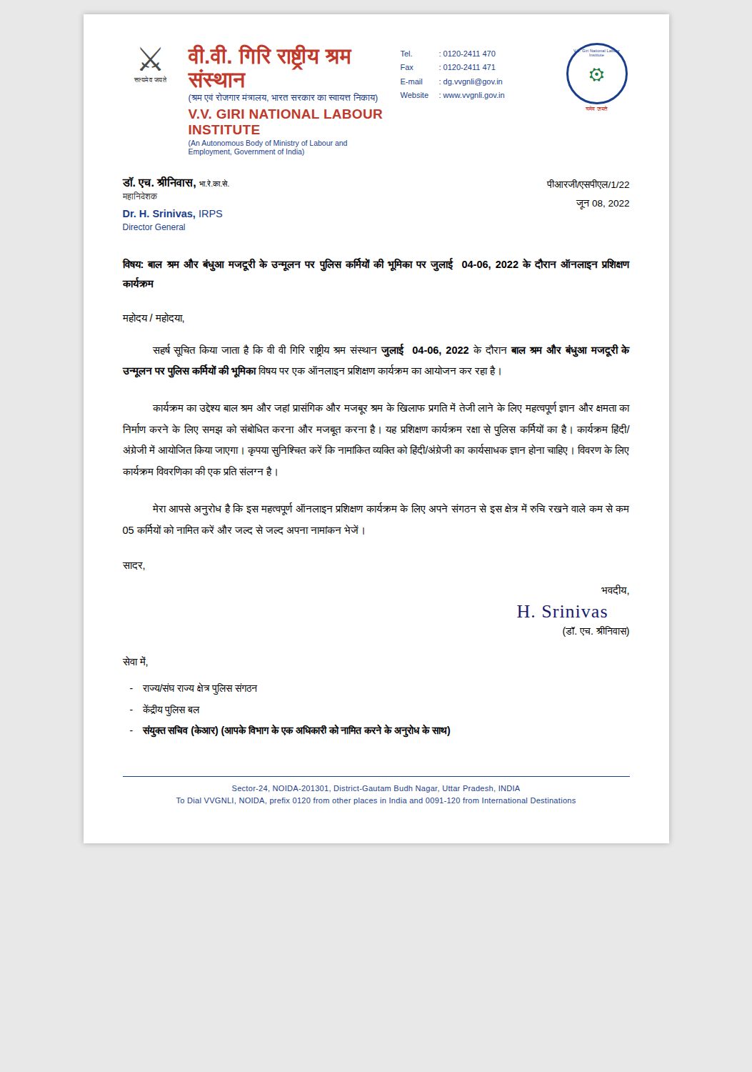⚔
सत्यमेव जयते
वी.वी. गिरि राष्ट्रीय श्रम संस्थान
(श्रम एवं रोजगार मंत्रालय, भारत सरकार का स्वायत्त निकाय)
V.V. GIRI NATIONAL LABOUR INSTITUTE
(An Autonomous Body of Ministry of Labour and Employment, Government of India)
| Tel. | : 0120-2411 470 |
| Fax | : 0120-2411 471 |
| E-mail | : dg.vvgnli@gov.in |
| Website | : www.vvgnli.gov.in |
V.V. Giri National Labour Institute
⚙
श्रमेव जयते
डॉ. एच. श्रीनिवास, भा.रे.का.से.
महानिदेशक
Dr. H. Srinivas, IRPS
Director General
पीआरजी/एसपीएल/1/22
जून 08, 2022
विषय: बाल श्रम और बंधुआ मजदूरी के उन्मूलन पर पुलिस कर्मियों की भूमिका पर जुलाई 04-06, 2022 के दौरान ऑनलाइन प्रशिक्षण कार्यक्रम
महोदय / महोदया,
सहर्ष सूचित किया जाता है कि वी वी गिरि राष्ट्रीय श्रम संस्थान जुलाई 04-06, 2022 के दौरान बाल श्रम और बंधुआ मजदूरी के उन्मूलन पर पुलिस कर्मियों की भूमिका विषय पर एक ऑनलाइन प्रशिक्षण कार्यक्रम का आयोजन कर रहा है।
कार्यक्रम का उद्देश्य बाल श्रम और जहां प्रासंगिक और मजबूर श्रम के खिलाफ प्रगति में तेजी लाने के लिए महत्वपूर्ण ज्ञान और क्षमता का निर्माण करने के लिए समझ को संबोधित करना और मजबूत करना है। यह प्रशिक्षण कार्यक्रम रक्षा से पुलिस कर्मियों का है। कार्यक्रम हिंदी/अंग्रेजी में आयोजित किया जाएगा। कृपया सुनिश्चित करें कि नामांकित व्यक्ति को हिंदी/अंग्रेजी का कार्यसाधक ज्ञान होना चाहिए। विवरण के लिए कार्यक्रम विवरणिका की एक प्रति संलग्न है।
मेरा आपसे अनुरोध है कि इस महत्वपूर्ण ऑनलाइन प्रशिक्षण कार्यक्रम के लिए अपने संगठन से इस क्षेत्र में रुचि रखने वाले कम से कम 05 कर्मियों को नामित करें और जल्द से जल्द अपना नामांकन भेजें।
सादर,
भवदीय,
H. Srinivas
(डॉ. एच. श्रीनिवास)
सेवा में,
राज्य/संघ राज्य क्षेत्र पुलिस संगठन
केंद्रीय पुलिस बल
संयुक्त सचिव (केआर) (आपके विभाग के एक अधिकारी को नामित करने के अनुरोध के साथ)
Sector-24, NOIDA-201301, District-Gautam Budh Nagar, Uttar Pradesh, INDIA
To Dial VVGNLI, NOIDA, prefix 0120 from other places in India and 0091-120 from International Destinations